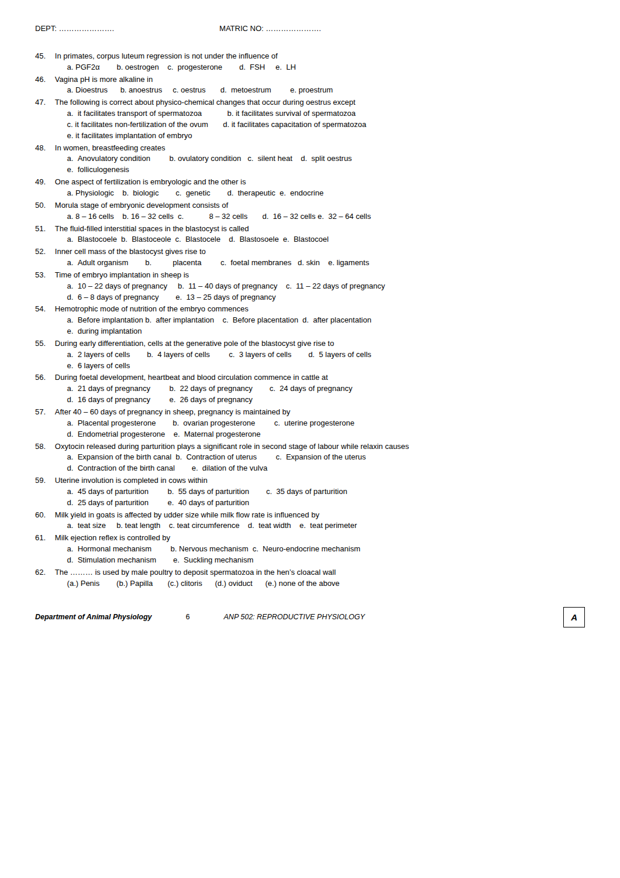DEPT: …………………. MATRIC NO: ………………….
45. In primates, corpus luteum regression is not under the influence of
a. PGF2α b. oestrogen c. progesterone d. FSH e. LH
46. Vagina pH is more alkaline in
a. Dioestrus b. anoestrus c. oestrus d. metoestrum e. proestrum
47. The following is correct about physico-chemical changes that occur during oestrus except
a. it facilitates transport of spermatozoa b. it facilitates survival of spermatozoa c. it facilitates non-fertilization of the ovum d. it facilitates capacitation of spermatozoa e. it facilitates implantation of embryo
48. In women, breastfeeding creates
a. Anovulatory condition b. ovulatory condition c. silent heat d. split oestrus e. folliculogenesis
49. One aspect of fertilization is embryologic and the other is
a. Physiologic b. biologic c. genetic d. therapeutic e. endocrine
50. Morula stage of embryonic development consists of
a. 8 – 16 cells b. 16 – 32 cells c. 8 – 32 cells d. 16 – 32 cells e. 32 – 64 cells
51. The fluid-filled interstitial spaces in the blastocyst is called
a. Blastocoele b. Blastoceole c. Blastocele d. Blastosoele e. Blastocoel
52. Inner cell mass of the blastocyst gives rise to
a. Adult organism b. placenta c. foetal membranes d. skin e. ligaments
53. Time of embryo implantation in sheep is
a. 10 – 22 days of pregnancy b. 11 – 40 days of pregnancy c. 11 – 22 days of pregnancy d. 6 – 8 days of pregnancy e. 13 – 25 days of pregnancy
54. Hemotrophic mode of nutrition of the embryo commences
a. Before implantation b. after implantation c. Before placentation d. after placentation e. during implantation
55. During early differentiation, cells at the generative pole of the blastocyst give rise to
a. 2 layers of cells b. 4 layers of cells c. 3 layers of cells d. 5 layers of cells e. 6 layers of cells
56. During foetal development, heartbeat and blood circulation commence in cattle at
a. 21 days of pregnancy b. 22 days of pregnancy c. 24 days of pregnancy d. 16 days of pregnancy e. 26 days of pregnancy
57. After 40 – 60 days of pregnancy in sheep, pregnancy is maintained by
a. Placental progesterone b. ovarian progesterone c. uterine progesterone d. Endometrial progesterone e. Maternal progesterone
58. Oxytocin released during parturition plays a significant role in second stage of labour while relaxin causes
a. Expansion of the birth canal b. Contraction of uterus c. Expansion of the uterus d. Contraction of the birth canal e. dilation of the vulva
59. Uterine involution is completed in cows within
a. 45 days of parturition b. 55 days of parturition c. 35 days of parturition d. 25 days of parturition e. 40 days of parturition
60. Milk yield in goats is affected by udder size while milk flow rate is influenced by
a. teat size b. teat length c. teat circumference d. teat width e. teat perimeter
61. Milk ejection reflex is controlled by
a. Hormonal mechanism b. Nervous mechanism c. Neuro-endocrine mechanism d. Stimulation mechanism e. Suckling mechanism
62. The ……… is used by male poultry to deposit spermatozoa in the hen’s cloacal wall
(a.) Penis (b.) Papilla (c.) clitoris (d.) oviduct (e.) none of the above
Department of Animal Physiology 6 ANP 502: REPRODUCTIVE PHYSIOLOGY A